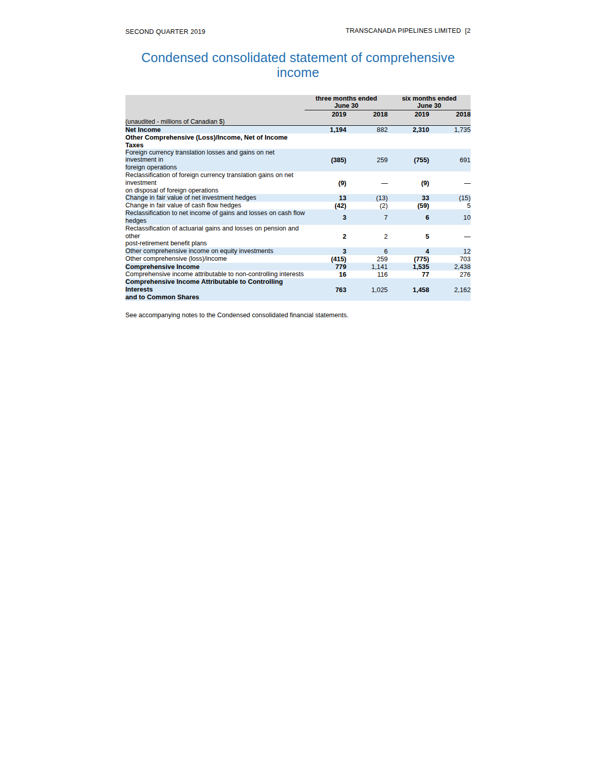TRANSCANADA PIPELINES LIMITED [2
SECOND QUARTER 2019
Condensed consolidated statement of comprehensive income
| | three months ended June 30 | six months ended June 30 |
| --- | --- | --- |
| 2019 | 2018 | 2019 | 2018 |
| (unaudited - millions of Canadian $) | | | | |
| Net Income | 1,194 | 882 | 2,310 | 1,735 |
| Other Comprehensive (Loss)/Income, Net of Income Taxes | | | | |
| Foreign currency translation losses and gains on net investment in foreign operations | (385) | 259 | (755) | 691 |
| Reclassification of foreign currency translation gains on net investment on disposal of foreign operations | (9) | — | (9) | — |
| Change in fair value of net investment hedges | 13 | (13) | 33 | (15) |
| Change in fair value of cash flow hedges | (42) | (2) | (59) | 5 |
| Reclassification to net income of gains and losses on cash flow hedges | 3 | 7 | 6 | 10 |
| Reclassification of actuarial gains and losses on pension and other post-retirement benefit plans | 2 | 2 | 5 | — |
| Other comprehensive income on equity investments | 3 | 6 | 4 | 12 |
| Other comprehensive (loss)/income | (415) | 259 | (775) | 703 |
| Comprehensive Income | 779 | 1,141 | 1,535 | 2,438 |
| Comprehensive income attributable to non-controlling interests | 16 | 116 | 77 | 276 |
| Comprehensive Income Attributable to Controlling Interests and to Common Shares | 763 | 1,025 | 1,458 | 2,162 |
See accompanying notes to the Condensed consolidated financial statements.